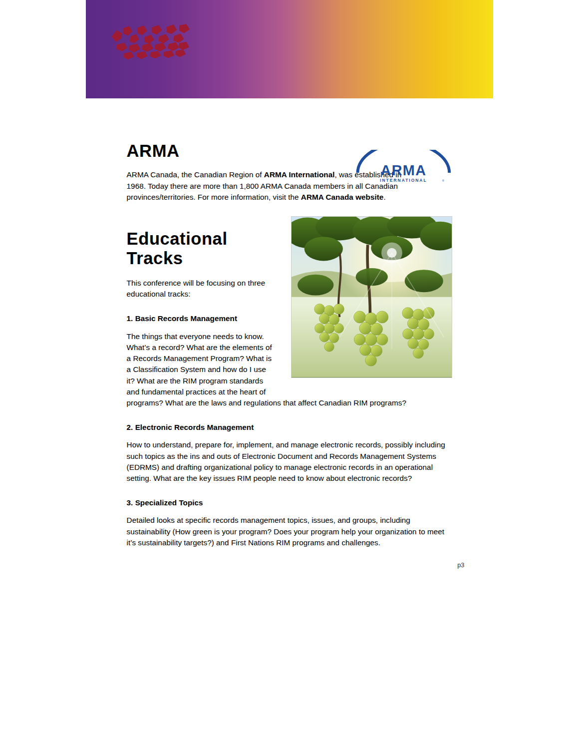ARMA INTERNATIONAL ®
ARMA
ARMA Canada, the Canadian Region of ARMA International, was established in 1968. Today there are more than 1,800 ARMA Canada members in all Canadian provinces/territories. For more information, visit the ARMA Canada website.
Educational Tracks
This conference will be focusing on three educational tracks:
1. Basic Records Management
The things that everyone needs to know. What’s a record? What are the elements of a Records Management Program? What is a Classification System and how do I use it? What are the RIM program standards and fundamental practices at the heart of programs? What are the laws and regulations that affect Canadian RIM programs?
2. Electronic Records Management
How to understand, prepare for, implement, and manage electronic records, possibly including such topics as the ins and outs of Electronic Document and Records Management Systems (EDRMS) and drafting organizational policy to manage electronic records in an operational setting. What are the key issues RIM people need to know about electronic records?
3. Specialized Topics
Detailed looks at specific records management topics, issues, and groups, including sustainability (How green is your program? Does your program help your organization to meet it’s sustainability targets?) and First Nations RIM programs and challenges.
p3